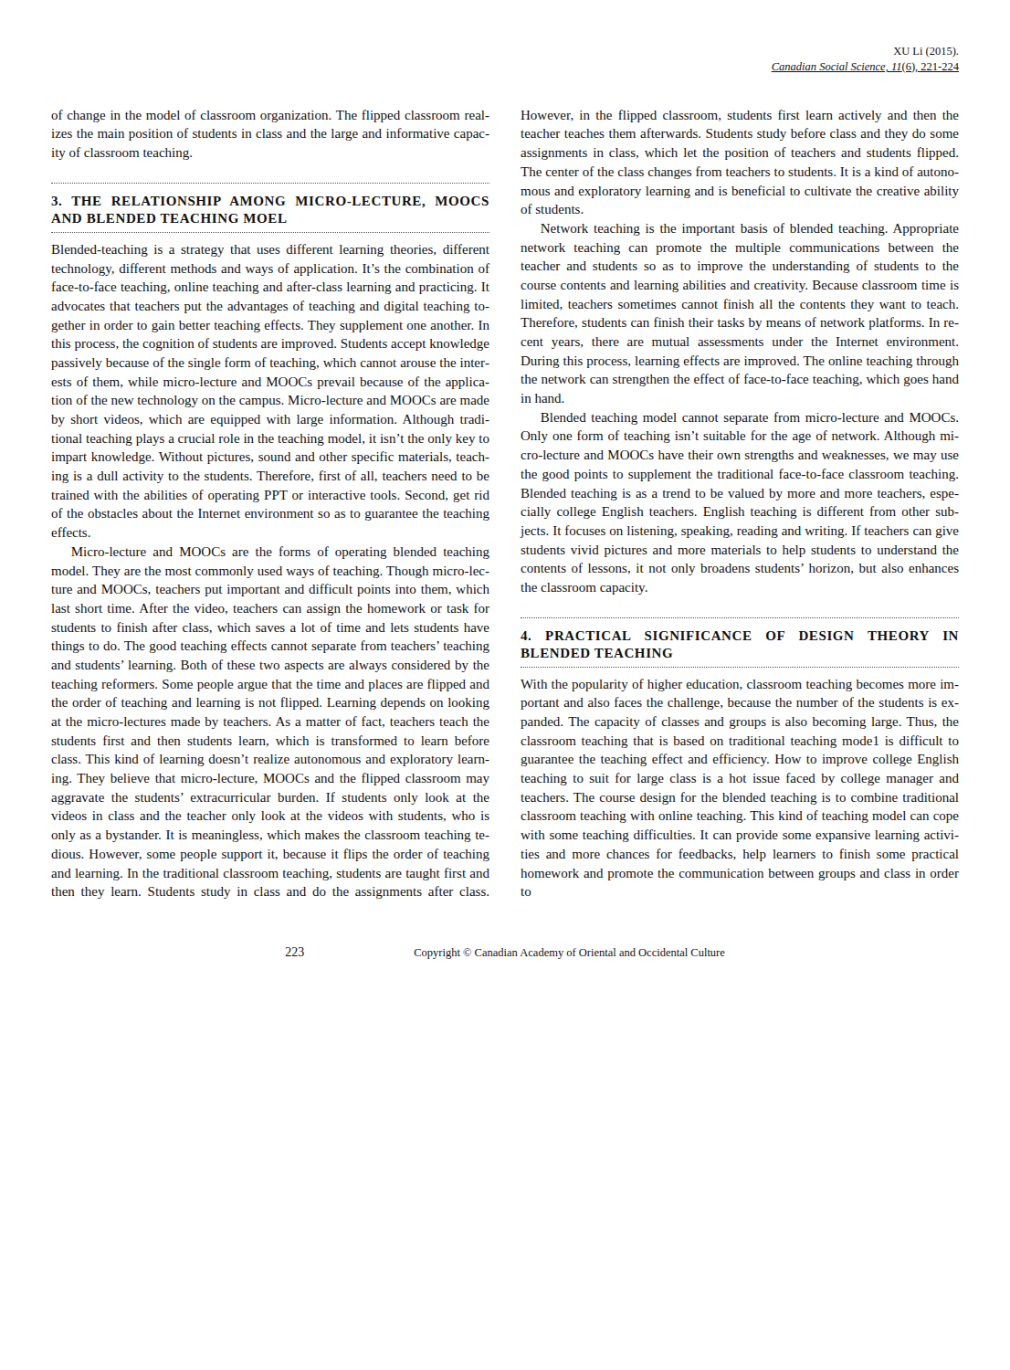XU Li (2015).
Canadian Social Science, 11(6), 221-224
of change in the model of classroom organization. The flipped classroom realizes the main position of students in class and the large and informative capacity of classroom teaching.
3. The relationship among micro-lecture, MOOCs and blended teaching moel
Blended-teaching is a strategy that uses different learning theories, different technology, different methods and ways of application. It’s the combination of face-to-face teaching, online teaching and after-class learning and practicing. It advocates that teachers put the advantages of teaching and digital teaching together in order to gain better teaching effects. They supplement one another. In this process, the cognition of students are improved. Students accept knowledge passively because of the single form of teaching, which cannot arouse the interests of them, while micro-lecture and MOOCs prevail because of the application of the new technology on the campus. Micro-lecture and MOOCs are made by short videos, which are equipped with large information. Although traditional teaching plays a crucial role in the teaching model, it isn’t the only key to impart knowledge. Without pictures, sound and other specific materials, teaching is a dull activity to the students. Therefore, first of all, teachers need to be trained with the abilities of operating PPT or interactive tools. Second, get rid of the obstacles about the Internet environment so as to guarantee the teaching effects.
Micro-lecture and MOOCs are the forms of operating blended teaching model. They are the most commonly used ways of teaching. Though micro-lecture and MOOCs, teachers put important and difficult points into them, which last short time. After the video, teachers can assign the homework or task for students to finish after class, which saves a lot of time and lets students have things to do. The good teaching effects cannot separate from teachers’ teaching and students’ learning. Both of these two aspects are always considered by the teaching reformers. Some people argue that the time and places are flipped and the order of teaching and learning is not flipped. Learning depends on looking at the micro-lectures made by teachers. As a matter of fact, teachers teach the students first and then students learn, which is transformed to learn before class. This kind of learning doesn’t realize autonomous and exploratory learning. They believe that micro-lecture, MOOCs and the flipped classroom may aggravate the students’ extracurricular burden. If students only look at the videos in class and the teacher only look at the videos with students, who is only as a bystander. It is meaningless, which makes the classroom teaching tedious. However, some people support it, because it flips the order of teaching and learning. In the traditional classroom teaching, students are taught first and then they learn. Students study in class and do the assignments after class. However, in the flipped classroom, students first learn actively and then the teacher teaches them afterwards. Students study before class and they do some assignments in class, which let the position of teachers and students flipped. The center of the class changes from teachers to students. It is a kind of autonomous and exploratory learning and is beneficial to cultivate the creative ability of students.
Network teaching is the important basis of blended teaching. Appropriate network teaching can promote the multiple communications between the teacher and students so as to improve the understanding of students to the course contents and learning abilities and creativity. Because classroom time is limited, teachers sometimes cannot finish all the contents they want to teach. Therefore, students can finish their tasks by means of network platforms. In recent years, there are mutual assessments under the Internet environment. During this process, learning effects are improved. The online teaching through the network can strengthen the effect of face-to-face teaching, which goes hand in hand.
Blended teaching model cannot separate from micro-lecture and MOOCs. Only one form of teaching isn’t suitable for the age of network. Although micro-lecture and MOOCs have their own strengths and weaknesses, we may use the good points to supplement the traditional face-to-face classroom teaching. Blended teaching is as a trend to be valued by more and more teachers, especially college English teachers. English teaching is different from other subjects. It focuses on listening, speaking, reading and writing. If teachers can give students vivid pictures and more materials to help students to understand the contents of lessons, it not only broadens students’ horizon, but also enhances the classroom capacity.
4. Practical significance of design theory in blended teaching
With the popularity of higher education, classroom teaching becomes more important and also faces the challenge, because the number of the students is expanded. The capacity of classes and groups is also becoming large. Thus, the classroom teaching that is based on traditional teaching mode1 is difficult to guarantee the teaching effect and efficiency. How to improve college English teaching to suit for large class is a hot issue faced by college manager and teachers. The course design for the blended teaching is to combine traditional classroom teaching with online teaching. This kind of teaching model can cope with some teaching difficulties. It can provide some expansive learning activities and more chances for feedbacks, help learners to finish some practical homework and promote the communication between groups and class in order to
223 Copyright © Canadian Academy of Oriental and Occidental Culture